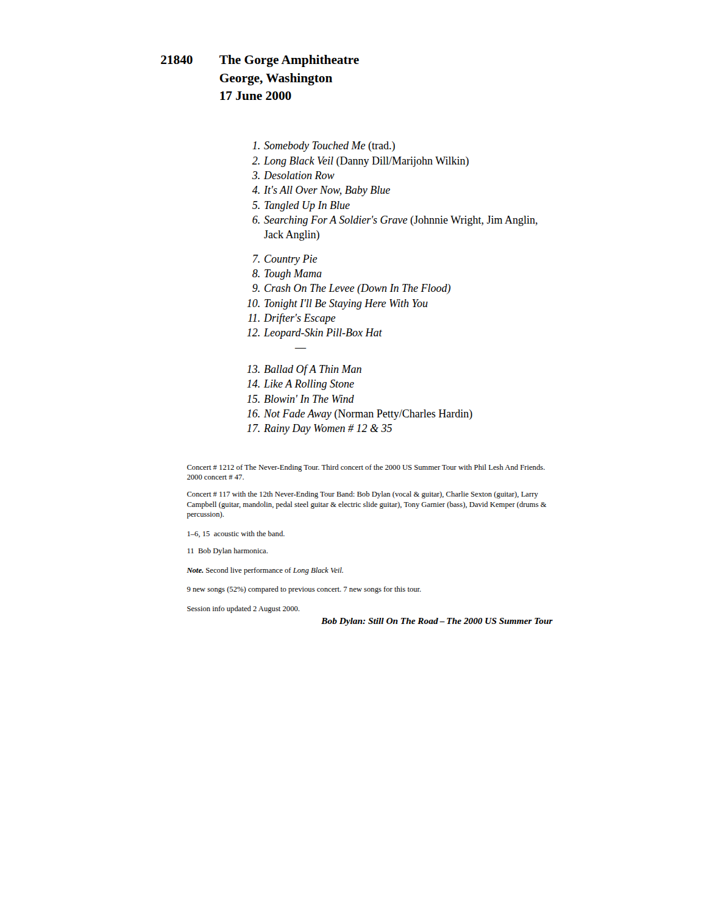| 21840 | The Gorge Amphitheatre George, Washington 17 June 2000 |
1. Somebody Touched Me (trad.)
2. Long Black Veil (Danny Dill/Marijohn Wilkin)
3. Desolation Row
4. It's All Over Now, Baby Blue
5. Tangled Up In Blue
6. Searching For A Soldier's Grave (Johnnie Wright, Jim Anglin, Jack Anglin)
7. Country Pie
8. Tough Mama
9. Crash On The Levee (Down In The Flood)
10. Tonight I'll Be Staying Here With You
11. Drifter's Escape
12. Leopard-Skin Pill-Box Hat
—
13. Ballad Of A Thin Man
14. Like A Rolling Stone
15. Blowin' In The Wind
16. Not Fade Away (Norman Petty/Charles Hardin)
17. Rainy Day Women # 12 & 35
Concert # 1212 of The Never-Ending Tour. Third concert of the 2000 US Summer Tour with Phil Lesh And Friends.
2000 concert # 47.
Concert # 117 with the 12th Never-Ending Tour Band: Bob Dylan (vocal & guitar), Charlie Sexton (guitar), Larry Campbell (guitar, mandolin, pedal steel guitar & electric slide guitar), Tony Garnier (bass), David Kemper (drums & percussion).
1–6, 15 acoustic with the band.
11 Bob Dylan harmonica.
Note. Second live performance of Long Black Veil.
9 new songs (52%) compared to previous concert. 7 new songs for this tour.
Session info updated 2 August 2000.
Bob Dylan: Still On The Road – The 2000 US Summer Tour